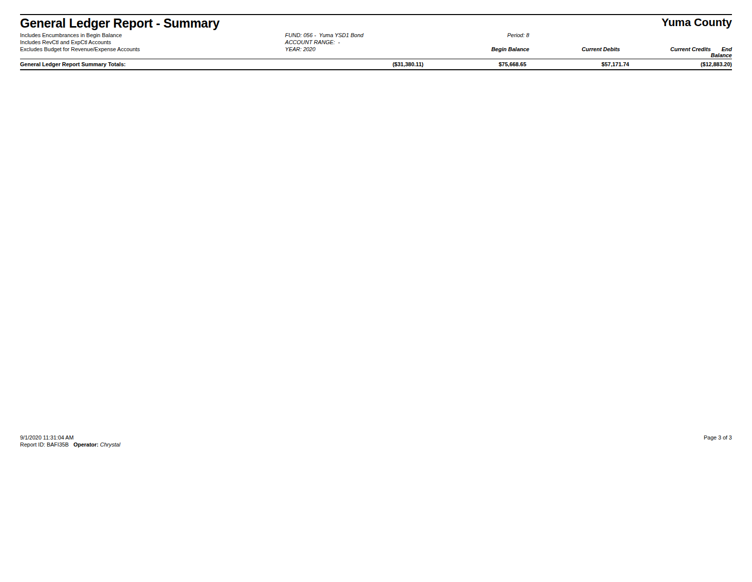General Ledger Report - Summary
Yuma County
| Includes Encumbrances in Begin Balance | FUND: 056 - Yuma YSD1 Bond | Period: 8 | | | |
| Includes RevCtl and ExpCtl Accounts | ACCOUNT RANGE: - | | | | |
| Excludes Budget for Revenue/Expense Accounts | YEAR: 2020 | Begin Balance | Current Debits | Current Credits | End Balance |
| General Ledger Report Summary Totals: | ($31,380.11) | $75,668.65 | $57,171.74 | ($12,883.20) |
9/1/2020 11:31:04 AM Page 3 of 3
Report ID: BAFI35B Operator: Chrystal